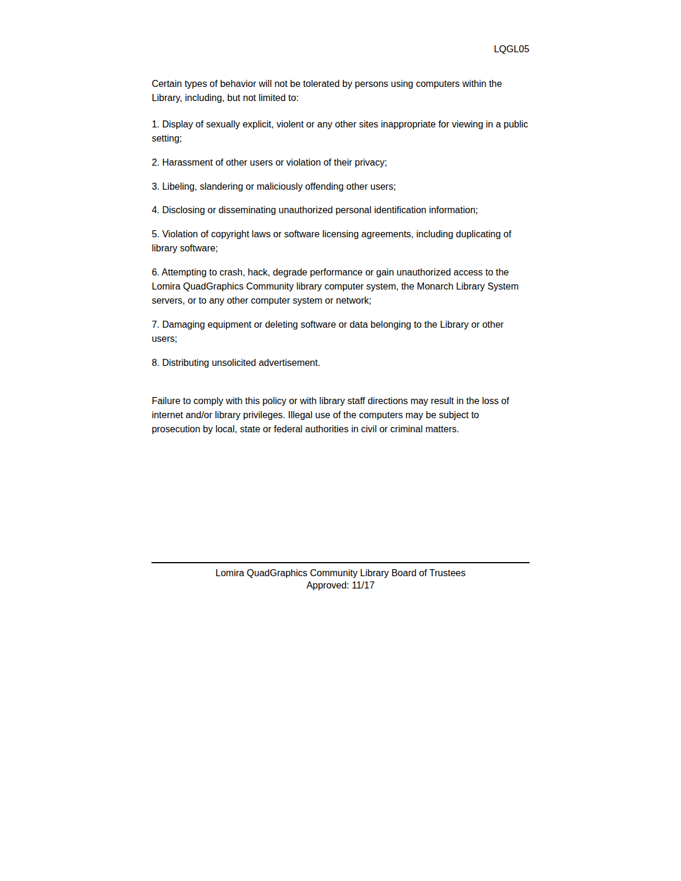LQGL05
Certain types of behavior will not be tolerated by persons using computers within the Library, including, but not limited to:
1. Display of sexually explicit, violent or any other sites inappropriate for viewing in a public setting;
2. Harassment of other users or violation of their privacy;
3. Libeling, slandering or maliciously offending other users;
4. Disclosing or disseminating unauthorized personal identification information;
5. Violation of copyright laws or software licensing agreements, including duplicating of library software;
6. Attempting to crash, hack, degrade performance or gain unauthorized access to the Lomira QuadGraphics Community library computer system, the Monarch Library System servers, or to any other computer system or network;
7. Damaging equipment or deleting software or data belonging to the Library or other users;
8. Distributing unsolicited advertisement.
Failure to comply with this policy or with library staff directions may result in the loss of internet and/or library privileges. Illegal use of the computers may be subject to prosecution by local, state or federal authorities in civil or criminal matters.
Lomira QuadGraphics Community Library Board of Trustees
Approved: 11/17